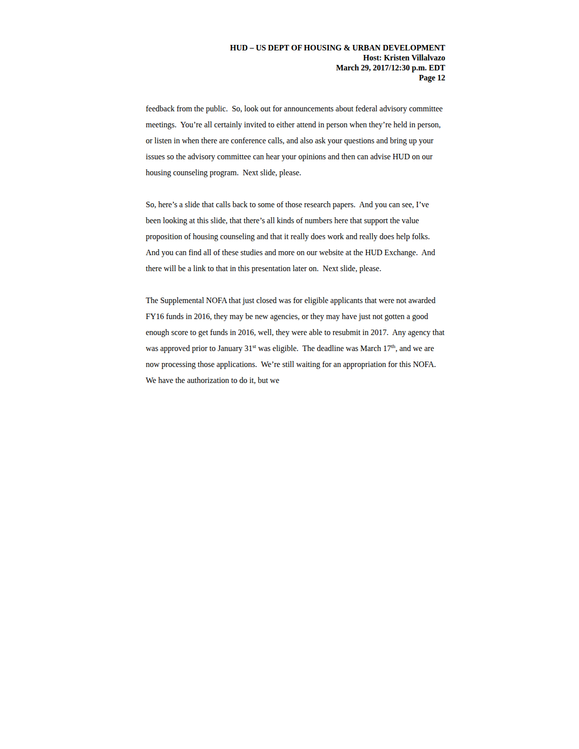HUD – US DEPT OF HOUSING & URBAN DEVELOPMENT
Host: Kristen Villalvazo
March 29, 2017/12:30 p.m. EDT
Page 12
feedback from the public. So, look out for announcements about federal advisory committee meetings. You’re all certainly invited to either attend in person when they’re held in person, or listen in when there are conference calls, and also ask your questions and bring up your issues so the advisory committee can hear your opinions and then can advise HUD on our housing counseling program. Next slide, please.
So, here’s a slide that calls back to some of those research papers. And you can see, I’ve been looking at this slide, that there’s all kinds of numbers here that support the value proposition of housing counseling and that it really does work and really does help folks. And you can find all of these studies and more on our website at the HUD Exchange. And there will be a link to that in this presentation later on. Next slide, please.
The Supplemental NOFA that just closed was for eligible applicants that were not awarded FY16 funds in 2016, they may be new agencies, or they may have just not gotten a good enough score to get funds in 2016, well, they were able to resubmit in 2017. Any agency that was approved prior to January 31st was eligible. The deadline was March 17th, and we are now processing those applications. We’re still waiting for an appropriation for this NOFA. We have the authorization to do it, but we